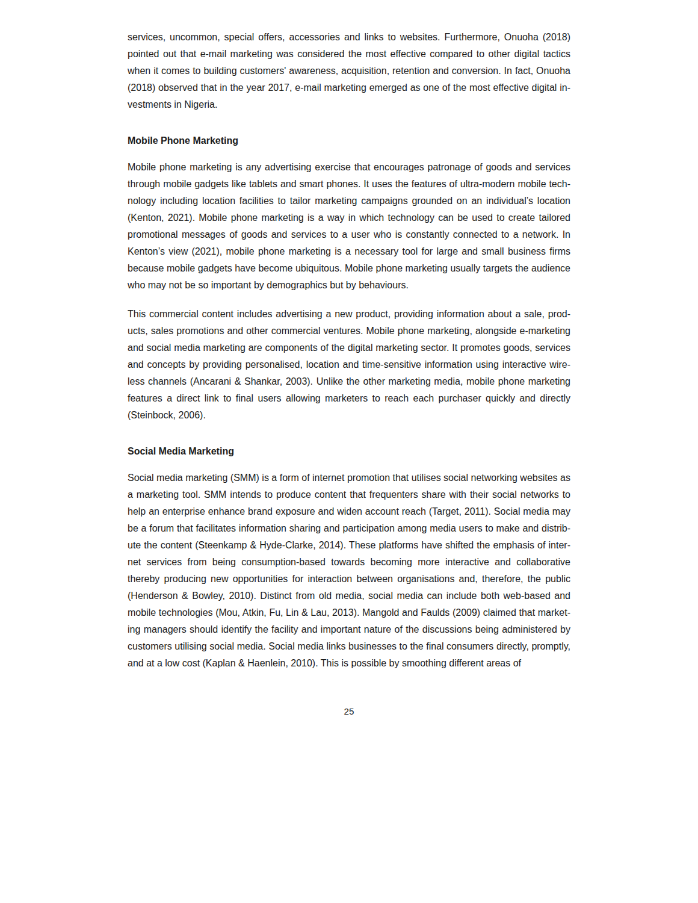services, uncommon, special offers, accessories and links to websites. Furthermore, Onuoha (2018) pointed out that e-mail marketing was considered the most effective compared to other digital tactics when it comes to building customers' awareness, acquisition, retention and conversion. In fact, Onuoha (2018) observed that in the year 2017, e-mail marketing emerged as one of the most effective digital investments in Nigeria.
Mobile Phone Marketing
Mobile phone marketing is any advertising exercise that encourages patronage of goods and services through mobile gadgets like tablets and smart phones. It uses the features of ultra-modern mobile technology including location facilities to tailor marketing campaigns grounded on an individual’s location (Kenton, 2021). Mobile phone marketing is a way in which technology can be used to create tailored promotional messages of goods and services to a user who is constantly connected to a network. In Kenton’s view (2021), mobile phone marketing is a necessary tool for large and small business firms because mobile gadgets have become ubiquitous. Mobile phone marketing usually targets the audience who may not be so important by demographics but by behaviours.
This commercial content includes advertising a new product, providing information about a sale, products, sales promotions and other commercial ventures. Mobile phone marketing, alongside e-marketing and social media marketing are components of the digital marketing sector. It promotes goods, services and concepts by providing personalised, location and time-sensitive information using interactive wireless channels (Ancarani & Shankar, 2003). Unlike the other marketing media, mobile phone marketing features a direct link to final users allowing marketers to reach each purchaser quickly and directly (Steinbock, 2006).
Social Media Marketing
Social media marketing (SMM) is a form of internet promotion that utilises social networking websites as a marketing tool. SMM intends to produce content that frequenters share with their social networks to help an enterprise enhance brand exposure and widen account reach (Target, 2011). Social media may be a forum that facilitates information sharing and participation among media users to make and distribute the content (Steenkamp & Hyde-Clarke, 2014). These platforms have shifted the emphasis of internet services from being consumption-based towards becoming more interactive and collaborative thereby producing new opportunities for interaction between organisations and, therefore, the public (Henderson & Bowley, 2010). Distinct from old media, social media can include both web-based and mobile technologies (Mou, Atkin, Fu, Lin & Lau, 2013). Mangold and Faulds (2009) claimed that marketing managers should identify the facility and important nature of the discussions being administered by customers utilising social media. Social media links businesses to the final consumers directly, promptly, and at a low cost (Kaplan & Haenlein, 2010). This is possible by smoothing different areas of
25